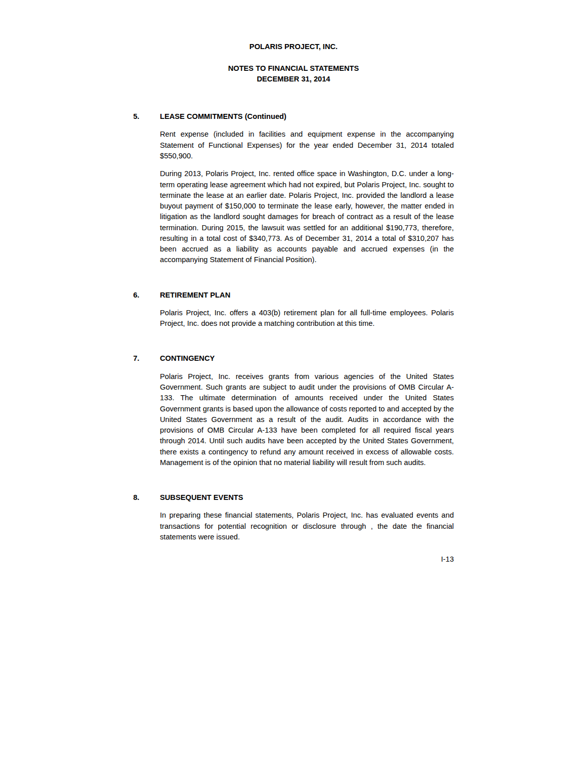POLARIS PROJECT, INC.
NOTES TO FINANCIAL STATEMENTS DECEMBER 31, 2014
5. LEASE COMMITMENTS (Continued)
Rent expense (included in facilities and equipment expense in the accompanying Statement of Functional Expenses) for the year ended December 31, 2014 totaled $550,900.
During 2013, Polaris Project, Inc. rented office space in Washington, D.C. under a long-term operating lease agreement which had not expired, but Polaris Project, Inc. sought to terminate the lease at an earlier date. Polaris Project, Inc. provided the landlord a lease buyout payment of $150,000 to terminate the lease early, however, the matter ended in litigation as the landlord sought damages for breach of contract as a result of the lease termination. During 2015, the lawsuit was settled for an additional $190,773, therefore, resulting in a total cost of $340,773. As of December 31, 2014 a total of $310,207 has been accrued as a liability as accounts payable and accrued expenses (in the accompanying Statement of Financial Position).
6. RETIREMENT PLAN
Polaris Project, Inc. offers a 403(b) retirement plan for all full-time employees. Polaris Project, Inc. does not provide a matching contribution at this time.
7. CONTINGENCY
Polaris Project, Inc. receives grants from various agencies of the United States Government. Such grants are subject to audit under the provisions of OMB Circular A-133. The ultimate determination of amounts received under the United States Government grants is based upon the allowance of costs reported to and accepted by the United States Government as a result of the audit. Audits in accordance with the provisions of OMB Circular A-133 have been completed for all required fiscal years through 2014. Until such audits have been accepted by the United States Government, there exists a contingency to refund any amount received in excess of allowable costs. Management is of the opinion that no material liability will result from such audits.
8. SUBSEQUENT EVENTS
In preparing these financial statements, Polaris Project, Inc. has evaluated events and transactions for potential recognition or disclosure through , the date the financial statements were issued.
I-13